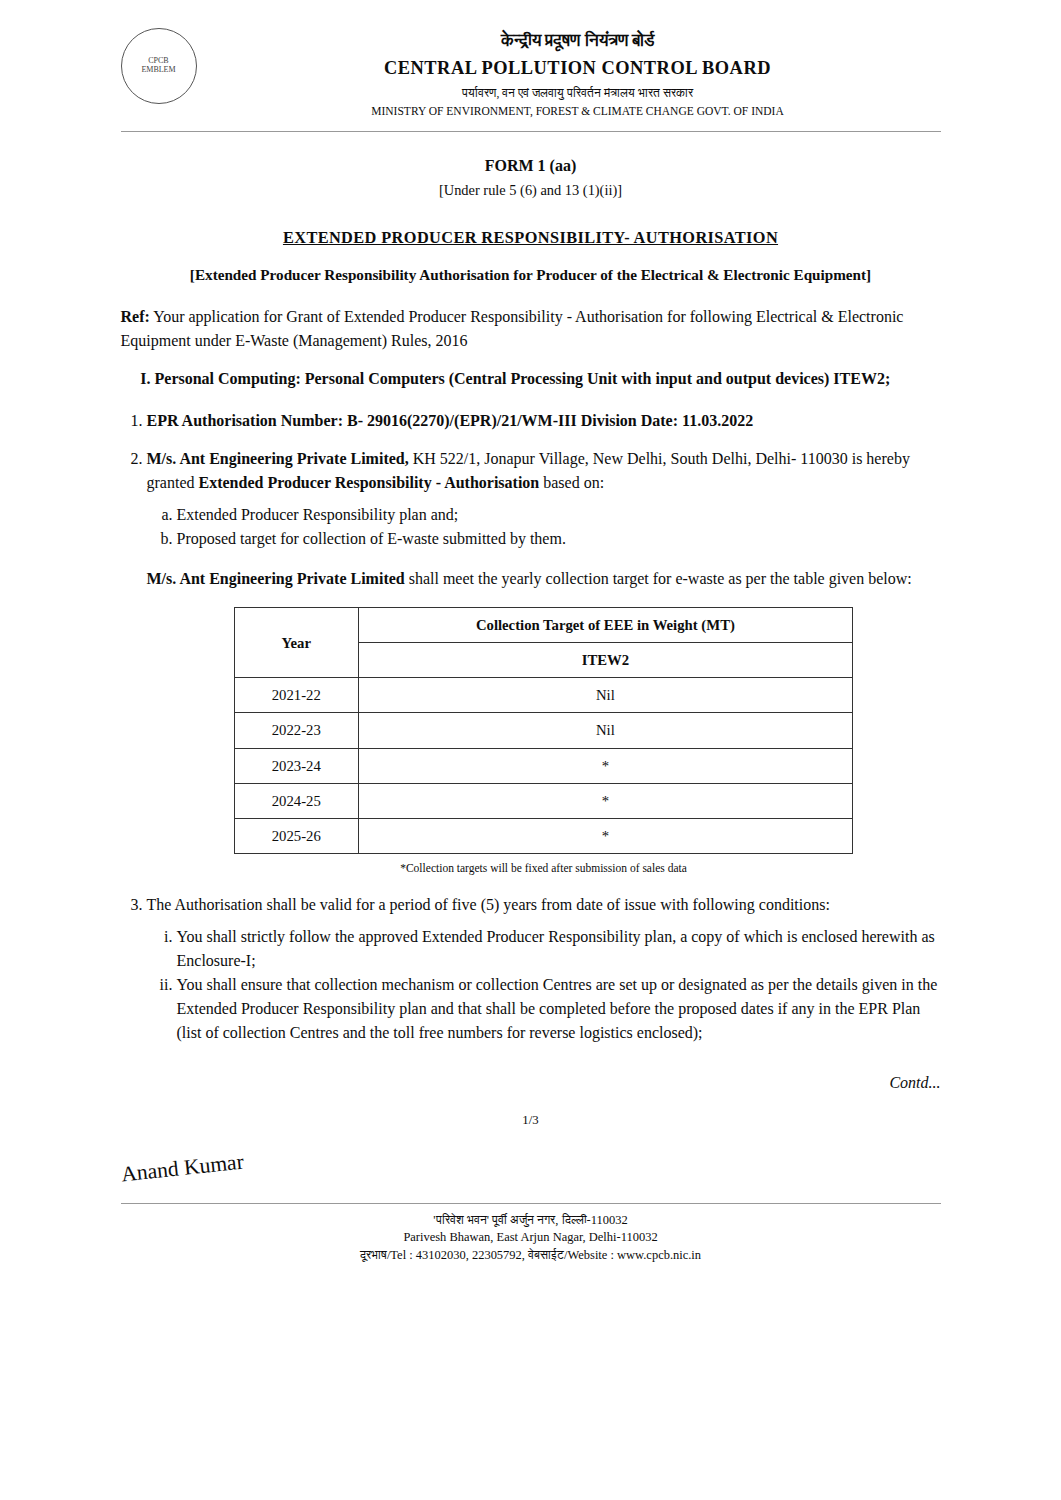CPCB
EMBLEM
केन्द्रीय प्रदूषण नियंत्रण बोर्ड
CENTRAL POLLUTION CONTROL BOARD
पर्यावरण, वन एवं जलवायु परिवर्तन मंत्रालय भारत सरकार
MINISTRY OF ENVIRONMENT, FOREST & CLIMATE CHANGE GOVT. OF INDIA
FORM 1 (aa) [Under rule 5 (6) and 13 (1)(ii)]
Extended Producer Responsibility- Authorisation
[Extended Producer Responsibility Authorisation for Producer of the Electrical & Electronic Equipment]
Ref: Your application for Grant of Extended Producer Responsibility - Authorisation for following Electrical & Electronic Equipment under E-Waste (Management) Rules, 2016
Personal Computing: Personal Computers (Central Processing Unit with input and output devices) ITEW2;
EPR Authorisation Number: B- 29016(2270)/(EPR)/21/WM-III Division Date: 11.03.2022
M/s. Ant Engineering Private Limited, KH 522/1, Jonapur Village, New Delhi, South Delhi, Delhi- 110030 is hereby granted Extended Producer Responsibility - Authorisation based on:
Extended Producer Responsibility plan and;
Proposed target for collection of E-waste submitted by them.
M/s. Ant Engineering Private Limited shall meet the yearly collection target for e-waste as per the table given below:
| Year | Collection Target of EEE in Weight (MT) |
| --- | --- |
| ITEW2 |
| 2021-22 | Nil |
| 2022-23 | Nil |
| 2023-24 | * |
| 2024-25 | * |
| 2025-26 | * |
*Collection targets will be fixed after submission of sales data
The Authorisation shall be valid for a period of five (5) years from date of issue with following conditions:
You shall strictly follow the approved Extended Producer Responsibility plan, a copy of which is enclosed herewith as Enclosure-I;
You shall ensure that collection mechanism or collection Centres are set up or designated as per the details given in the Extended Producer Responsibility plan and that shall be completed before the proposed dates if any in the EPR Plan (list of collection Centres and the toll free numbers for reverse logistics enclosed);
Contd...
1/3
Anand Kumar
'परिवेश भवन' पूर्वी अर्जुन नगर, दिल्ली-110032
Parivesh Bhawan, East Arjun Nagar, Delhi-110032
दूरभाष/Tel : 43102030, 22305792, वेबसाईट/Website : www.cpcb.nic.in